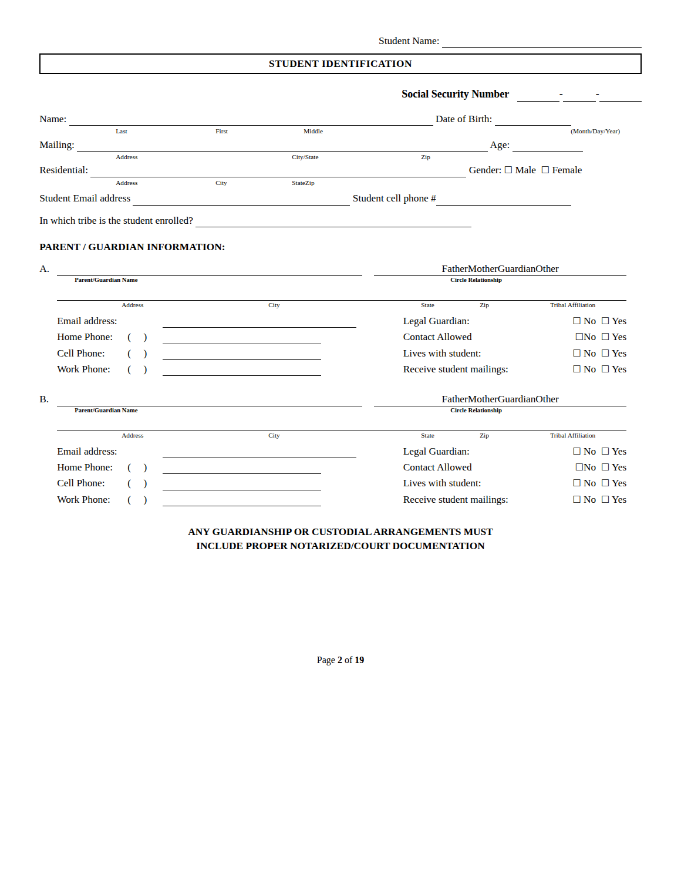Student Name:
STUDENT IDENTIFICATION
Social Security Number - -
Name: Date of Birth:
Last First Middle (Month/Day/Year)
Mailing: Age:
Address City/State Zip
Residential: Gender: ☐ Male ☐ Female
Address City StateZip
Student Email address Student cell phone #
In which tribe is the student enrolled?
PARENT / GUARDIAN INFORMATION:
A. Father Mother Guardian Other
Parent/Guardian Name Circle Relationship
Address City State Zip Tribal Affiliation
| Email address: | | | Legal Guardian: | ☐ No ☐ Yes |
| Home Phone: | ( ) | | Contact Allowed | ☐ No ☐ Yes |
| Cell Phone: | ( ) | | Lives with student: | ☐ No ☐ Yes |
| Work Phone: | ( ) | | Receive student mailings: | ☐ No ☐ Yes |
B. Father Mother Guardian Other
Parent/Guardian Name Circle Relationship
Address City State Zip Tribal Affiliation
| Email address: | | | Legal Guardian: | ☐ No ☐ Yes |
| Home Phone: | ( ) | | Contact Allowed | ☐ No ☐ Yes |
| Cell Phone: | ( ) | | Lives with student: | ☐ No ☐ Yes |
| Work Phone: | ( ) | | Receive student mailings: | ☐ No ☐ Yes |
ANY GUARDIANSHIP OR CUSTODIAL ARRANGEMENTS MUST
INCLUDE PROPER NOTARIZED/COURT DOCUMENTATION
Page 2 of 19